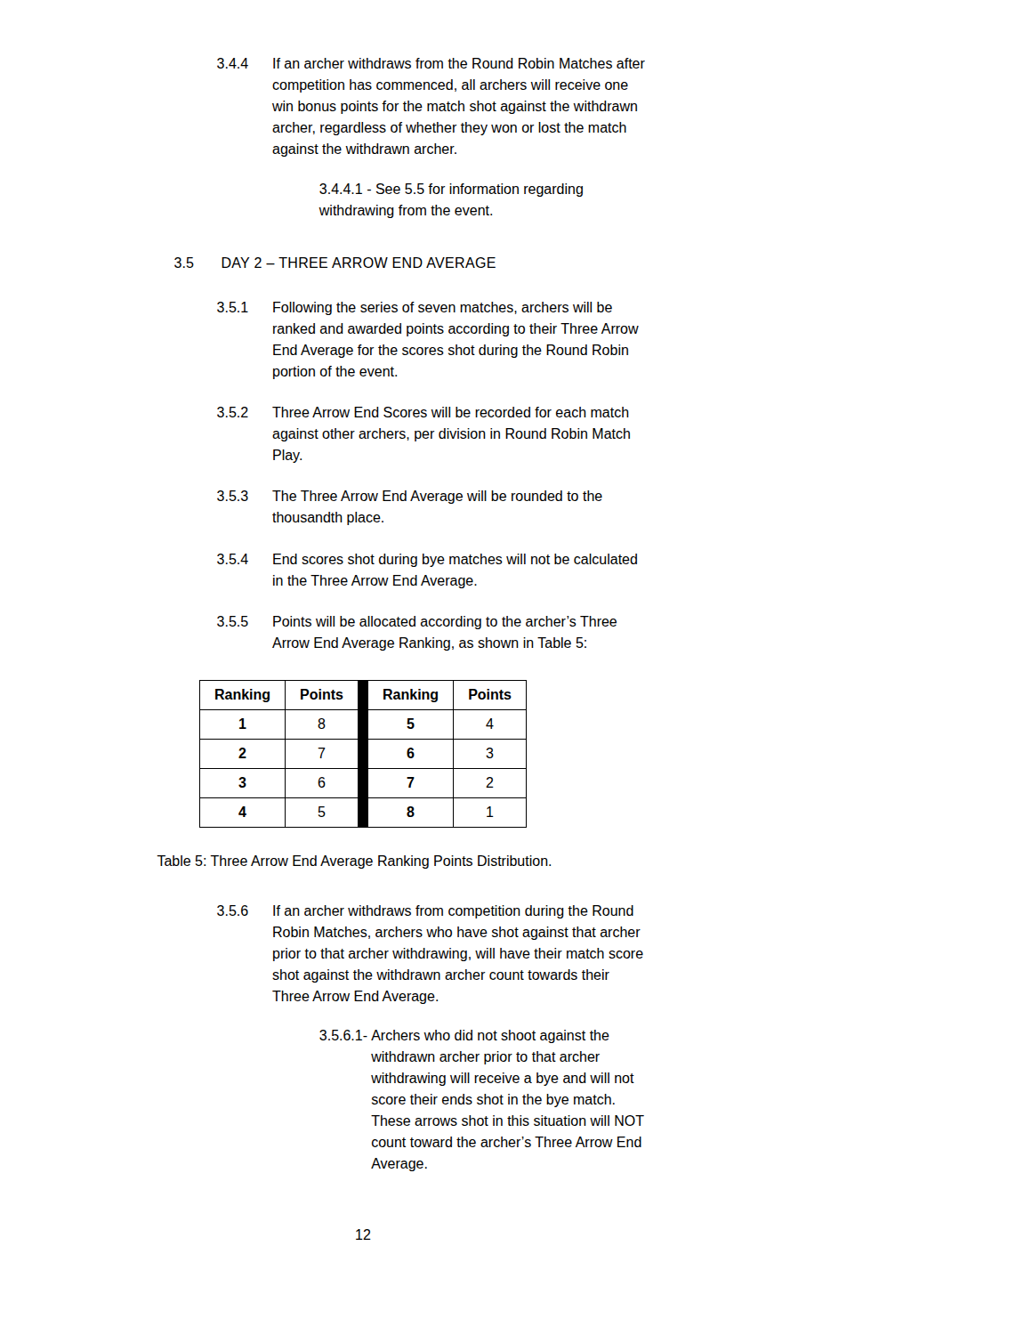3.4.4
If an archer withdraws from the Round Robin Matches after competition has commenced, all archers will receive one win bonus points for the match shot against the withdrawn archer, regardless of whether they won or lost the match against the withdrawn archer.
3.4.4.1 - See 5.5 for information regarding withdrawing from the event.
3.5
DAY 2 – THREE ARROW END AVERAGE
3.5.1
Following the series of seven matches, archers will be ranked and awarded points according to their Three Arrow End Average for the scores shot during the Round Robin portion of the event.
3.5.2
Three Arrow End Scores will be recorded for each match against other archers, per division in Round Robin Match Play.
3.5.3
The Three Arrow End Average will be rounded to the thousandth place.
3.5.4
End scores shot during bye matches will not be calculated in the Three Arrow End Average.
3.5.5
Points will be allocated according to the archer’s Three Arrow End Average Ranking, as shown in Table 5:
| Ranking | Points | | Ranking | Points |
| --- | --- | --- | --- | --- |
| 1 | 8 | | 5 | 4 |
| 2 | 7 | | 6 | 3 |
| 3 | 6 | | 7 | 2 |
| 4 | 5 | | 8 | 1 |
Table 5: Three Arrow End Average Ranking Points Distribution.
3.5.6
If an archer withdraws from competition during the Round Robin Matches, archers who have shot against that archer prior to that archer withdrawing, will have their match score shot against the withdrawn archer count towards their Three Arrow End Average.
3.5.6.1-
Archers who did not shoot against the withdrawn archer prior to that archer withdrawing will receive a bye and will not score their ends shot in the bye match. These arrows shot in this situation will NOT count toward the archer’s Three Arrow End Average.
12